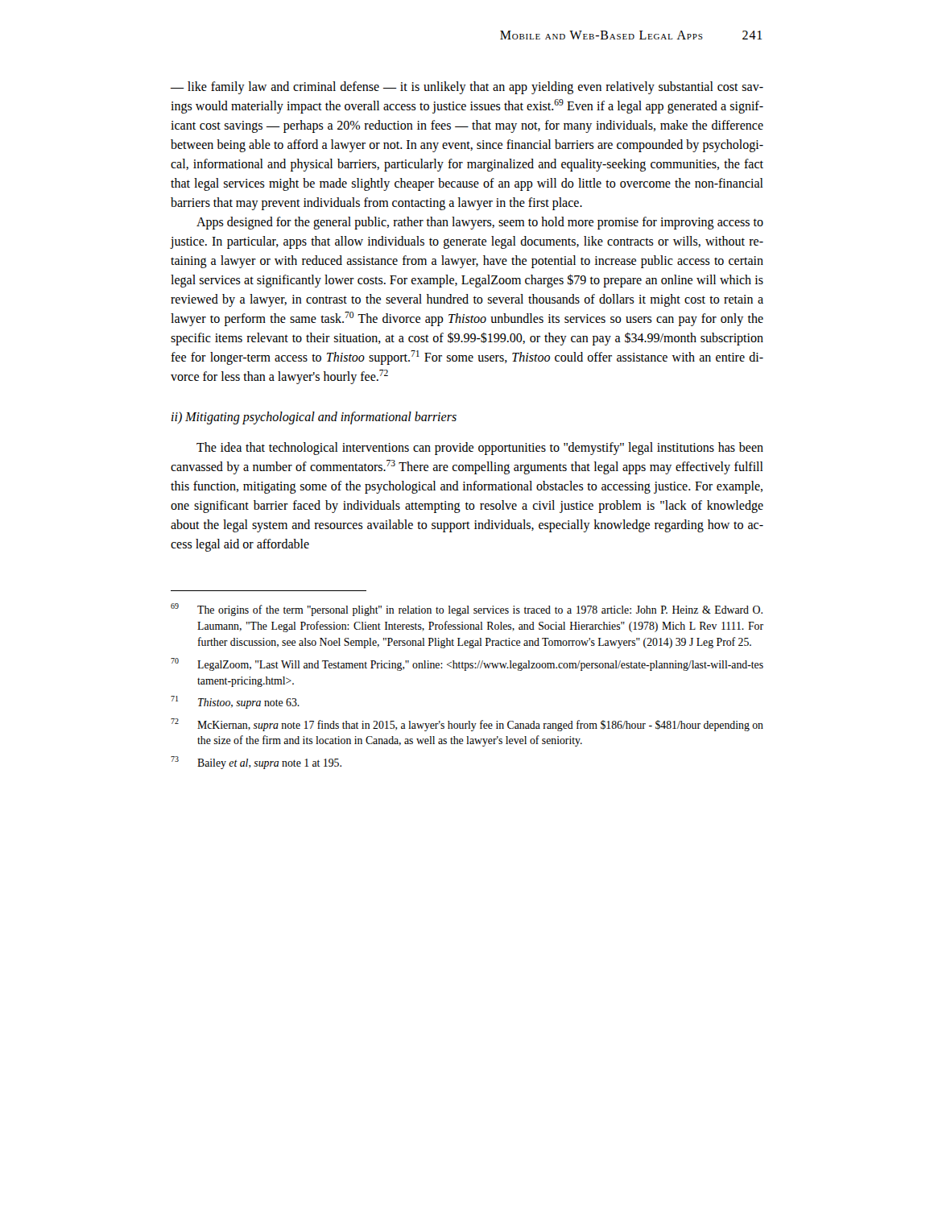Mobile and Web-Based Legal Apps 241
— like family law and criminal defense — it is unlikely that an app yielding even relatively substantial cost savings would materially impact the overall access to justice issues that exist.69 Even if a legal app generated a significant cost savings — perhaps a 20% reduction in fees — that may not, for many individuals, make the difference between being able to afford a lawyer or not. In any event, since financial barriers are compounded by psychological, informational and physical barriers, particularly for marginalized and equality-seeking communities, the fact that legal services might be made slightly cheaper because of an app will do little to overcome the non-financial barriers that may prevent individuals from contacting a lawyer in the first place.
Apps designed for the general public, rather than lawyers, seem to hold more promise for improving access to justice. In particular, apps that allow individuals to generate legal documents, like contracts or wills, without retaining a lawyer or with reduced assistance from a lawyer, have the potential to increase public access to certain legal services at significantly lower costs. For example, LegalZoom charges $79 to prepare an online will which is reviewed by a lawyer, in contrast to the several hundred to several thousands of dollars it might cost to retain a lawyer to perform the same task.70 The divorce app Thistoo unbundles its services so users can pay for only the specific items relevant to their situation, at a cost of $9.99-$199.00, or they can pay a $34.99/month subscription fee for longer-term access to Thistoo support.71 For some users, Thistoo could offer assistance with an entire divorce for less than a lawyer's hourly fee.72
ii) Mitigating psychological and informational barriers
The idea that technological interventions can provide opportunities to ''demystify'' legal institutions has been canvassed by a number of commentators.73 There are compelling arguments that legal apps may effectively fulfill this function, mitigating some of the psychological and informational obstacles to accessing justice. For example, one significant barrier faced by individuals attempting to resolve a civil justice problem is "lack of knowledge about the legal system and resources available to support individuals, especially knowledge regarding how to access legal aid or affordable
69 The origins of the term ''personal plight'' in relation to legal services is traced to a 1978 article: John P. Heinz & Edward O. Laumann, "The Legal Profession: Client Interests, Professional Roles, and Social Hierarchies" (1978) Mich L Rev 1111. For further discussion, see also Noel Semple, "Personal Plight Legal Practice and Tomorrow's Lawyers" (2014) 39 J Leg Prof 25.
70 LegalZoom, "Last Will and Testament Pricing," online: <https://www.legalzoom.com/personal/estate-planning/last-will-and-testament-pricing.html>.
71 Thistoo, supra note 63.
72 McKiernan, supra note 17 finds that in 2015, a lawyer's hourly fee in Canada ranged from $186/hour - $481/hour depending on the size of the firm and its location in Canada, as well as the lawyer's level of seniority.
73 Bailey et al, supra note 1 at 195.